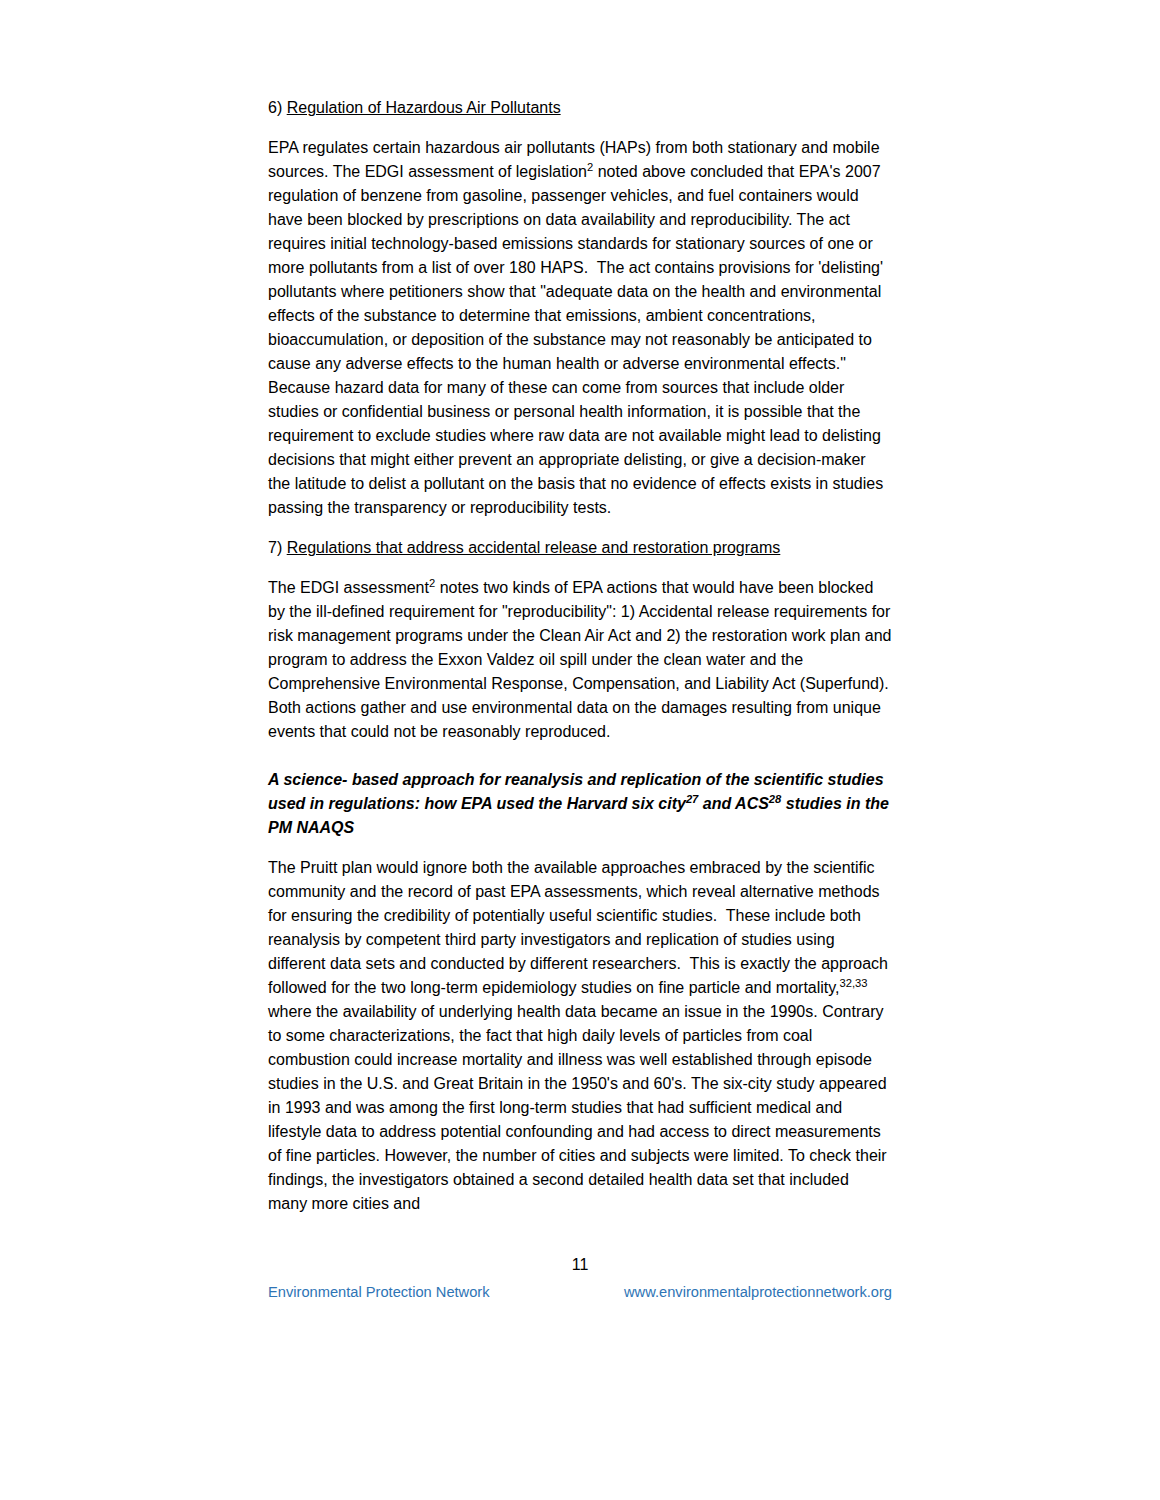6) Regulation of Hazardous Air Pollutants
EPA regulates certain hazardous air pollutants (HAPs) from both stationary and mobile sources. The EDGI assessment of legislation2 noted above concluded that EPA's 2007 regulation of benzene from gasoline, passenger vehicles, and fuel containers would have been blocked by prescriptions on data availability and reproducibility. The act requires initial technology-based emissions standards for stationary sources of one or more pollutants from a list of over 180 HAPS. The act contains provisions for 'delisting' pollutants where petitioners show that "adequate data on the health and environmental effects of the substance to determine that emissions, ambient concentrations, bioaccumulation, or deposition of the substance may not reasonably be anticipated to cause any adverse effects to the human health or adverse environmental effects." Because hazard data for many of these can come from sources that include older studies or confidential business or personal health information, it is possible that the requirement to exclude studies where raw data are not available might lead to delisting decisions that might either prevent an appropriate delisting, or give a decision-maker the latitude to delist a pollutant on the basis that no evidence of effects exists in studies passing the transparency or reproducibility tests.
7) Regulations that address accidental release and restoration programs
The EDGI assessment2 notes two kinds of EPA actions that would have been blocked by the ill-defined requirement for "reproducibility": 1) Accidental release requirements for risk management programs under the Clean Air Act and 2) the restoration work plan and program to address the Exxon Valdez oil spill under the clean water and the Comprehensive Environmental Response, Compensation, and Liability Act (Superfund). Both actions gather and use environmental data on the damages resulting from unique events that could not be reasonably reproduced.
A science- based approach for reanalysis and replication of the scientific studies used in regulations: how EPA used the Harvard six city27 and ACS28 studies in the PM NAAQS
The Pruitt plan would ignore both the available approaches embraced by the scientific community and the record of past EPA assessments, which reveal alternative methods for ensuring the credibility of potentially useful scientific studies. These include both reanalysis by competent third party investigators and replication of studies using different data sets and conducted by different researchers. This is exactly the approach followed for the two long-term epidemiology studies on fine particle and mortality,32,33 where the availability of underlying health data became an issue in the 1990s. Contrary to some characterizations, the fact that high daily levels of particles from coal combustion could increase mortality and illness was well established through episode studies in the U.S. and Great Britain in the 1950's and 60's. The six-city study appeared in 1993 and was among the first long-term studies that had sufficient medical and lifestyle data to address potential confounding and had access to direct measurements of fine particles. However, the number of cities and subjects were limited. To check their findings, the investigators obtained a second detailed health data set that included many more cities and
11
Environmental Protection Network www.environmentalprotectionnetwork.org